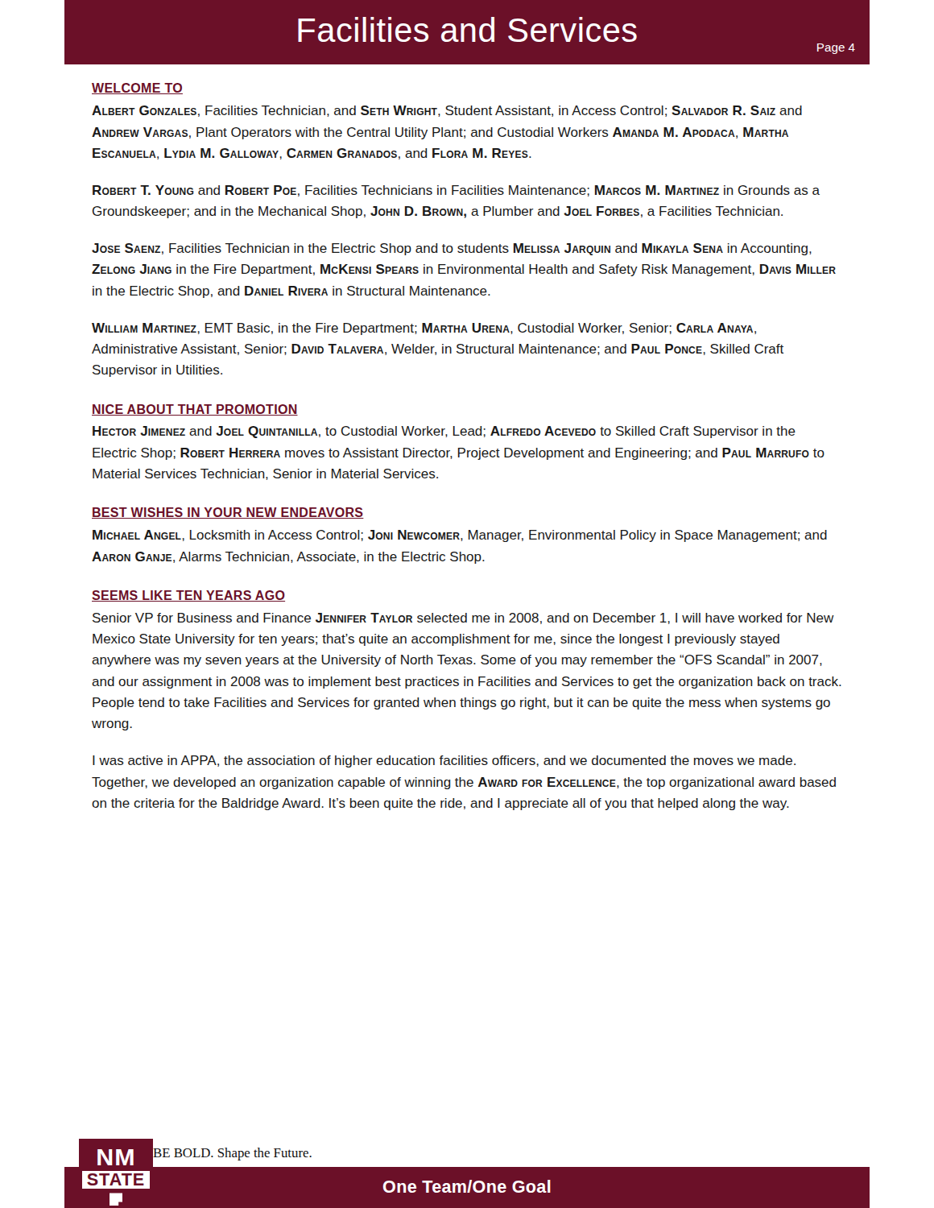Facilities and Services
Page 4
Welcome to
Albert Gonzales, Facilities Technician, and Seth Wright, Student Assistant, in Access Control; Salvador R. Saiz and Andrew Vargas, Plant Operators with the Central Utility Plant; and Custodial Workers Amanda M. Apodaca, Martha Escanuela, Lydia M. Galloway, Carmen Granados, and Flora M. Reyes.
Robert T. Young and Robert Poe, Facilities Technicians in Facilities Maintenance; Marcos M. Martinez in Grounds as a Groundskeeper; and in the Mechanical Shop, John D. Brown, a Plumber and Joel Forbes, a Facilities Technician.
Jose Saenz, Facilities Technician in the Electric Shop and to students Melissa Jarquin and Mikayla Sena in Accounting, Zelong Jiang in the Fire Department, McKensi Spears in Environmental Health and Safety Risk Management, Davis Miller in the Electric Shop, and Daniel Rivera in Structural Maintenance.
William Martinez, EMT Basic, in the Fire Department; Martha Urena, Custodial Worker, Senior; Carla Anaya, Administrative Assistant, Senior; David Talavera, Welder, in Structural Maintenance; and Paul Ponce, Skilled Craft Supervisor in Utilities.
Nice about that promotion
Hector Jimenez and Joel Quintanilla, to Custodial Worker, Lead; Alfredo Acevedo to Skilled Craft Supervisor in the Electric Shop; Robert Herrera moves to Assistant Director, Project Development and Engineering; and Paul Marrufo to Material Services Technician, Senior in Material Services.
Best wishes in your new endeavors
Michael Angel, Locksmith in Access Control; Joni Newcomer, Manager, Environmental Policy in Space Management; and Aaron Ganje, Alarms Technician, Associate, in the Electric Shop.
Seems like ten years ago
Senior VP for Business and Finance Jennifer Taylor selected me in 2008, and on December 1, I will have worked for New Mexico State University for ten years; that’s quite an accomplishment for me, since the longest I previously stayed anywhere was my seven years at the University of North Texas. Some of you may remember the “OFS Scandal” in 2007, and our assignment in 2008 was to implement best practices in Facilities and Services to get the organization back on track. People tend to take Facilities and Services for granted when things go right, but it can be quite the mess when systems go wrong.
I was active in APPA, the association of higher education facilities officers, and we documented the moves we made. Together, we developed an organization capable of winning the Award for Excellence, the top organizational award based on the criteria for the Baldridge Award. It’s been quite the ride, and I appreciate all of you that helped along the way.
NM STATE
BE BOLD. Shape the Future.
One Team/One Goal